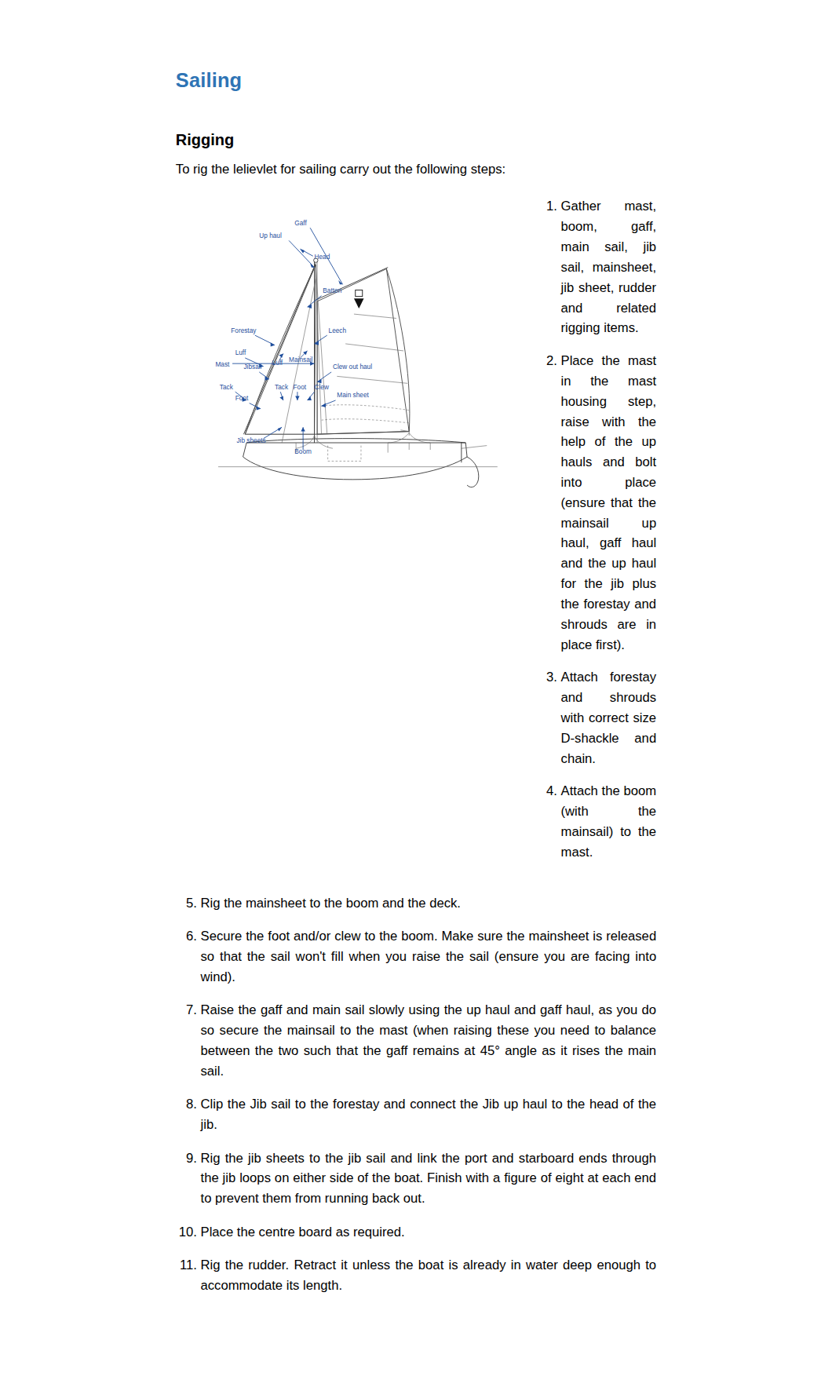Sailing
Rigging
To rig the lelievlet for sailing carry out the following steps:
Up haul Gaff Head Batten Leech Clew out haul Main sheet Clew Foot Tack Mainsail Luff Forestay Luff Mast Jibsail Tack Foot Jib sheets Boom
Gather mast, boom, gaff, main sail, jib sail, mainsheet, jib sheet, rudder and related rigging items.
Place the mast in the mast housing step, raise with the help of the up hauls and bolt into place (ensure that the mainsail up haul, gaff haul and the up haul for the jib plus the forestay and shrouds are in place first).
Attach forestay and shrouds with correct size D-shackle and chain.
Attach the boom (with the mainsail) to the mast.
Rig the mainsheet to the boom and the deck.
Secure the foot and/or clew to the boom. Make sure the mainsheet is released so that the sail won't fill when you raise the sail (ensure you are facing into wind).
Raise the gaff and main sail slowly using the up haul and gaff haul, as you do so secure the mainsail to the mast (when raising these you need to balance between the two such that the gaff remains at 45° angle as it rises the main sail.
Clip the Jib sail to the forestay and connect the Jib up haul to the head of the jib.
Rig the jib sheets to the jib sail and link the port and starboard ends through the jib loops on either side of the boat. Finish with a figure of eight at each end to prevent them from running back out.
Place the centre board as required.
Rig the rudder. Retract it unless the boat is already in water deep enough to accommodate its length.